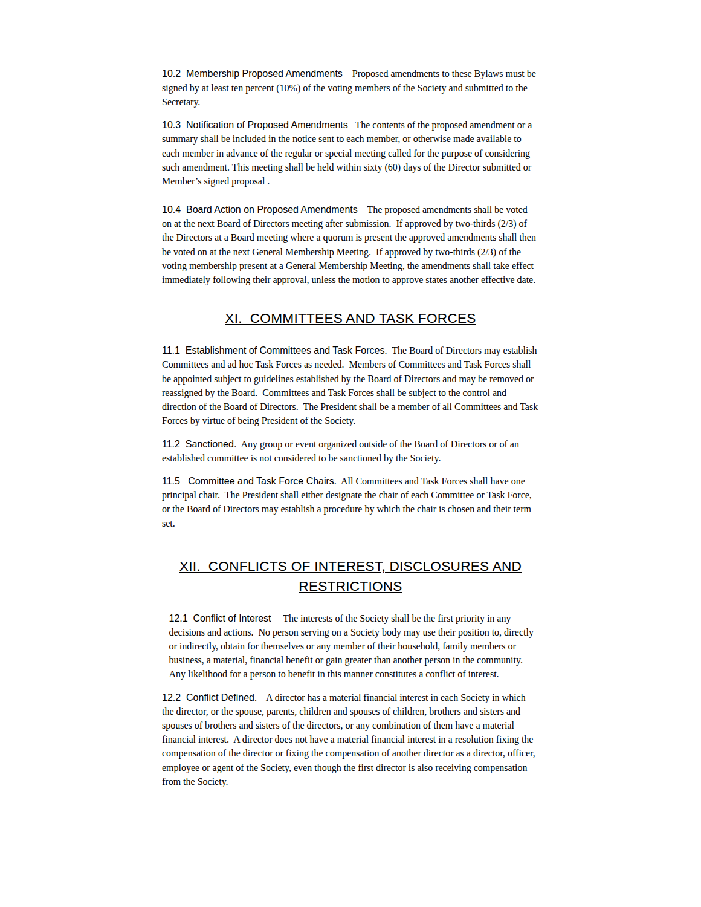10.2 Membership Proposed Amendments Proposed amendments to these Bylaws must be signed by at least ten percent (10%) of the voting members of the Society and submitted to the Secretary.
10.3 Notification of Proposed Amendments The contents of the proposed amendment or a summary shall be included in the notice sent to each member, or otherwise made available to each member in advance of the regular or special meeting called for the purpose of considering such amendment. This meeting shall be held within sixty (60) days of the Director submitted or Member’s signed proposal .
10.4 Board Action on Proposed Amendments The proposed amendments shall be voted on at the next Board of Directors meeting after submission. If approved by two-thirds (2/3) of the Directors at a Board meeting where a quorum is present the approved amendments shall then be voted on at the next General Membership Meeting. If approved by two-thirds (2/3) of the voting membership present at a General Membership Meeting, the amendments shall take effect immediately following their approval, unless the motion to approve states another effective date.
XI. COMMITTEES AND TASK FORCES
11.1 Establishment of Committees and Task Forces. The Board of Directors may establish Committees and ad hoc Task Forces as needed. Members of Committees and Task Forces shall be appointed subject to guidelines established by the Board of Directors and may be removed or reassigned by the Board. Committees and Task Forces shall be subject to the control and direction of the Board of Directors. The President shall be a member of all Committees and Task Forces by virtue of being President of the Society.
11.2 Sanctioned. Any group or event organized outside of the Board of Directors or of an established committee is not considered to be sanctioned by the Society.
11.5 Committee and Task Force Chairs. All Committees and Task Forces shall have one principal chair. The President shall either designate the chair of each Committee or Task Force, or the Board of Directors may establish a procedure by which the chair is chosen and their term set.
XII. CONFLICTS OF INTEREST, DISCLOSURES AND RESTRICTIONS
12.1 Conflict of Interest The interests of the Society shall be the first priority in any decisions and actions. No person serving on a Society body may use their position to, directly or indirectly, obtain for themselves or any member of their household, family members or business, a material, financial benefit or gain greater than another person in the community. Any likelihood for a person to benefit in this manner constitutes a conflict of interest.
12.2 Conflict Defined. A director has a material financial interest in each Society in which the director, or the spouse, parents, children and spouses of children, brothers and sisters and spouses of brothers and sisters of the directors, or any combination of them have a material financial interest. A director does not have a material financial interest in a resolution fixing the compensation of the director or fixing the compensation of another director as a director, officer, employee or agent of the Society, even though the first director is also receiving compensation from the Society.